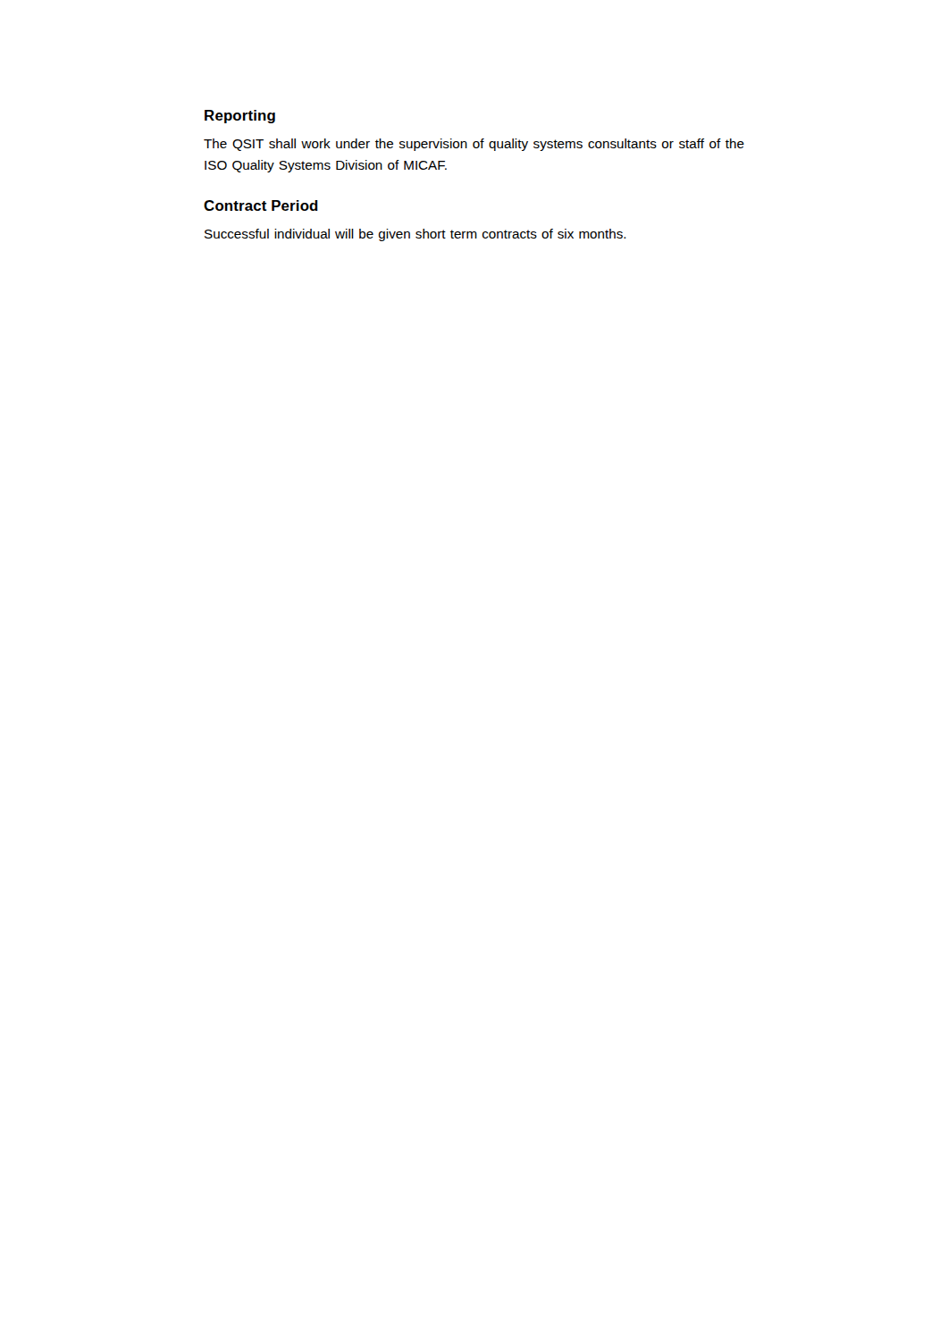Reporting
The QSIT shall work under the supervision of quality systems consultants or staff of the ISO Quality Systems Division of MICAF.
Contract Period
Successful individual will be given short term contracts of six months.